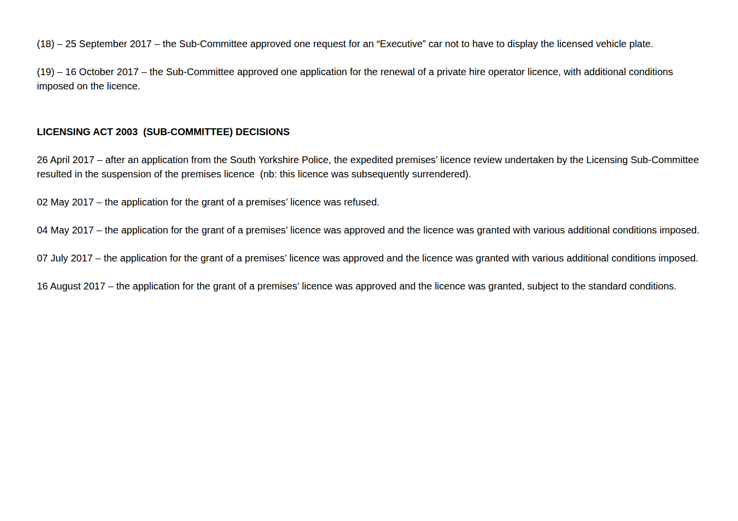(18) – 25 September 2017 – the Sub-Committee approved one request for an “Executive” car not to have to display the licensed vehicle plate.
(19) – 16 October 2017 – the Sub-Committee approved one application for the renewal of a private hire operator licence, with additional conditions imposed on the licence.
LICENSING ACT 2003 (SUB-COMMITTEE) DECISIONS
26 April 2017 – after an application from the South Yorkshire Police, the expedited premises’ licence review undertaken by the Licensing Sub-Committee resulted in the suspension of the premises licence (nb: this licence was subsequently surrendered).
02 May 2017 – the application for the grant of a premises’ licence was refused.
04 May 2017 – the application for the grant of a premises’ licence was approved and the licence was granted with various additional conditions imposed.
07 July 2017 – the application for the grant of a premises’ licence was approved and the licence was granted with various additional conditions imposed.
16 August 2017 – the application for the grant of a premises’ licence was approved and the licence was granted, subject to the standard conditions.